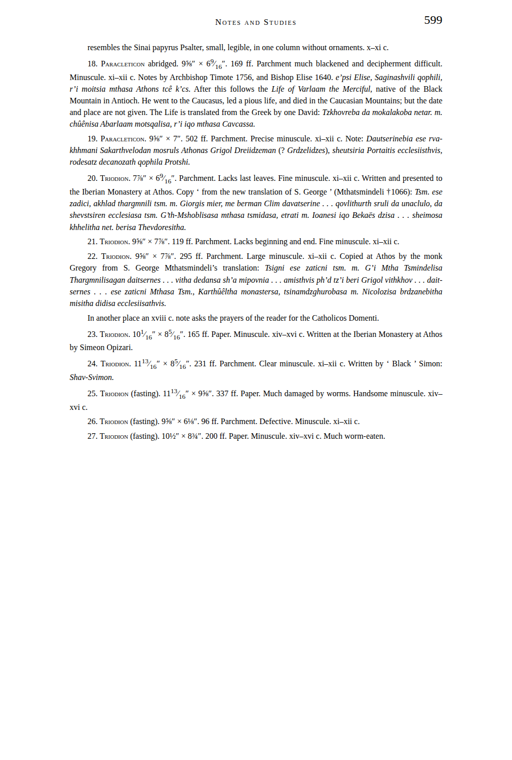Notes and Studies 599
resembles the Sinai papyrus Psalter, small, legible, in one column without ornaments. x–xi c.
18. Paracleticon abridged. 9⅝″ × 69⁄16″. 169 ff. Parchment much blackened and decipherment difficult. Minuscule. xi–xii c. Notes by Archbishop Timote 1756, and Bishop Elise 1640. e’psi Elise, Saginashvili qophili, r’i moitsia mthasa Athons tcê k’cs. After this follows the Life of Varlaam the Merciful, native of the Black Mountain in Antioch. He went to the Caucasus, led a pious life, and died in the Caucasian Mountains; but the date and place are not given. The Life is translated from the Greek by one David: Tzkhovreba da mokalakoba netar. m. chûênisa Abarlaam motsqalisa, r’i iqo mthasa Cavcassa.
19. Paracleticon. 9⅝″ × 7″. 502 ff. Parchment. Precise minuscule. xi–xii c. Note: Dautserinebia ese rva-khhmani Sakarthvelodan mosruls Athonas Grigol Dreiidzeman (? Grdzelidzes), sheutsiria Portaitis ecclesiisthvis, rodesatz decanozath qophila Protshi.
20. Triodion. 7⅞″ × 69⁄16″. Parchment. Lacks last leaves. Fine minuscule. xi–xii c. Written and presented to the Iberian Monastery at Athos. Copy ‘ from the new translation of S. George ’ (Mthatsmindeli †1066): Tsm. ese zadici, akhlad thargmnili tsm. m. Giorgis mier, me berman Clim davatserine . . . qovlithurth sruli da unaclulo, da shevstsiren ecclesiasa tsm. G’th-Mshoblisasa mthasa tsmidasa, etrati m. Ioanesi iqo Bekaës dzisa . . . sheimosa khhelitha net. berisa Thevdoresitha.
21. Triodion. 9⅝″ × 7⅞″. 119 ff. Parchment. Lacks beginning and end. Fine minuscule. xi–xii c.
22. Triodion. 9⅝″ × 7⅞″. 295 ff. Parchment. Large minuscule. xi–xii c. Copied at Athos by the monk Gregory from S. George Mthatsmindeli’s translation: Tsigni ese zaticni tsm. m. G’i Mtha Tsmindelisa Thargmnilisagan daitsernes . . . vitha dedansa sh’a mipovnia . . . amisthvis ph’d tz’i beri Grigol vithkhov . . . daitsernes . . . ese zaticni Mthasa Tsm., Karthûêltha monastersa, tsinamdzghurobasa m. Nicolozisa brdzanebitha misitha didisa ecclesiisathvis.
In another place an xviii c. note asks the prayers of the reader for the Catholicos Domenti.
23. Triodion. 101⁄16″ × 85⁄16″. 165 ff. Paper. Minuscule. xiv–xvi c. Written at the Iberian Monastery at Athos by Simeon Opizari.
24. Triodion. 1113⁄16″ × 85⁄16″. 231 ff. Parchment. Clear minuscule. xi–xii c. Written by ‘ Black ’ Simon: Shav-Svimon.
25. Triodion (fasting). 1113⁄16″ × 9⅝″. 337 ff. Paper. Much damaged by worms. Handsome minuscule. xiv–xvi c.
26. Triodion (fasting). 9⅝″ × 6⅛″. 96 ff. Parchment. Defective. Minuscule. xi–xii c.
27. Triodion (fasting). 10½″ × 8¾″. 200 ff. Paper. Minuscule. xiv–xvi c. Much worm-eaten.